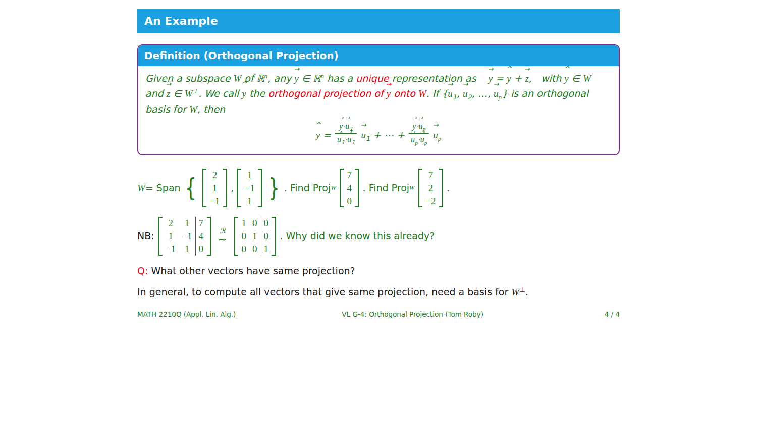An Example
Definition (Orthogonal Projection)
Given a subspace W of ℝn, any y ∈ ℝn has a unique representation as y = y + z, with y ∈ W and z ∈ W⊥. We call y the orthogonal projection of y onto W. If {u1, u2, …, up} is an orthogonal basis for W, then
y = y·u1 u1·u1 u1 + ⋯ + y·up up·up up
W = Span {
| 2 |
| 1 |
| −1 |
,
| 1 |
| −1 |
| 1 |
} . Find ProjW
| 7 |
| 4 |
| 0 |
. Find ProjW
| 7 |
| 2 |
| −2 |
.
NB:
| 2 | 1 | 7 |
| 1 | −1 | 4 |
| −1 | 1 | 0 |
ℛ∼
| 1 | 0 | 0 |
| 0 | 1 | 0 |
| 0 | 0 | 1 |
. Why did we know this already?
Q: What other vectors have same projection?
In general, to compute all vectors that give same projection, need a basis for W⊥.
MATH 2210Q (Appl. Lin. Alg.) VL G-4: Orthogonal Projection (Tom Roby) 4 / 4